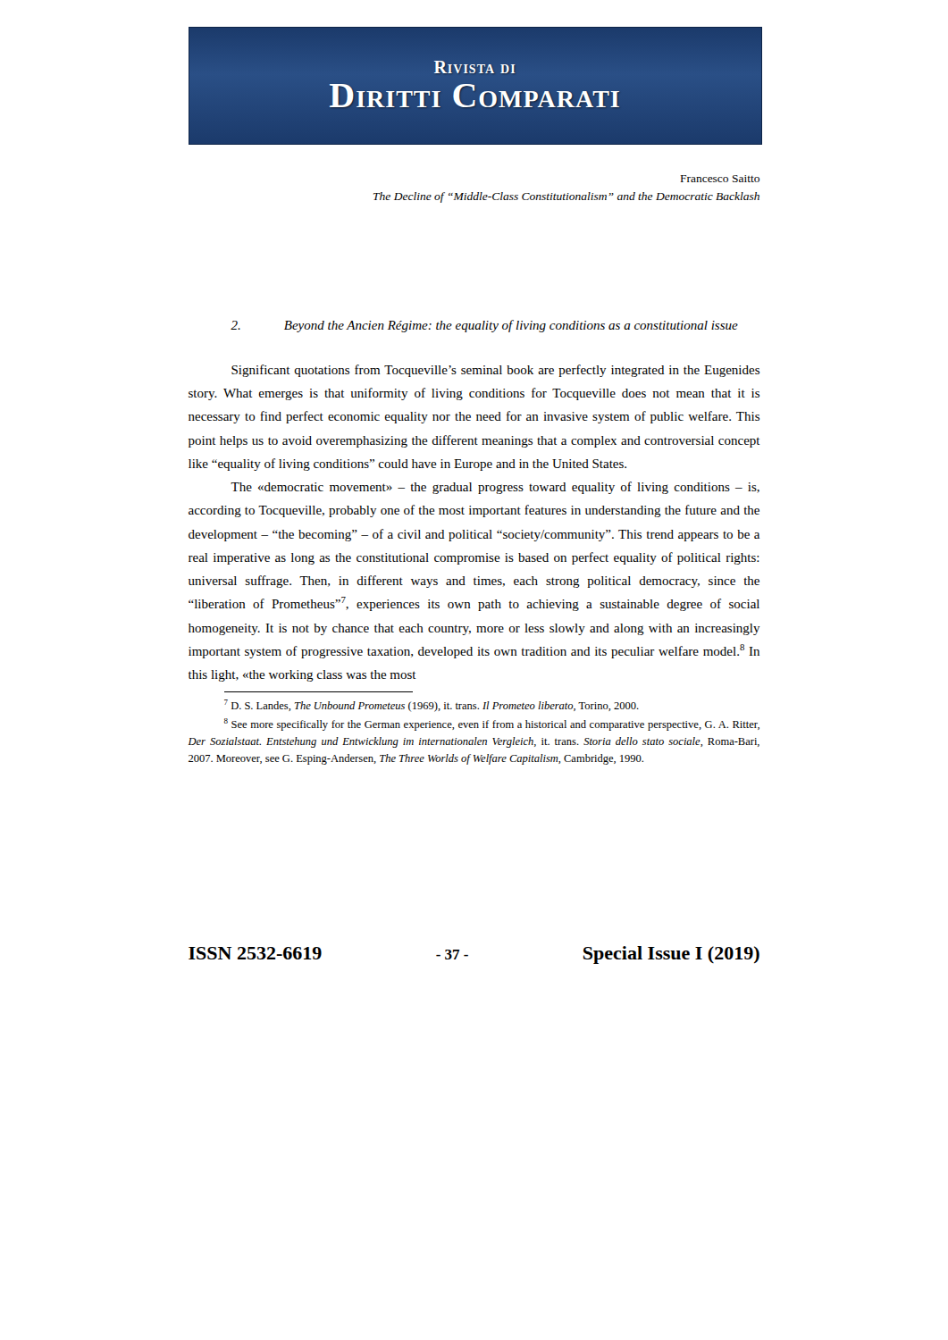Rivista di
Diritti Comparati
Francesco Saitto
The Decline of “Middle-Class Constitutionalism” and the Democratic Backlash
2. Beyond the Ancien Régime: the equality of living conditions as a constitutional issue
Significant quotations from Tocqueville’s seminal book are perfectly integrated in the Eugenides story. What emerges is that uniformity of living conditions for Tocqueville does not mean that it is necessary to find perfect economic equality nor the need for an invasive system of public welfare. This point helps us to avoid overemphasizing the different meanings that a complex and controversial concept like “equality of living conditions” could have in Europe and in the United States.
The «democratic movement» – the gradual progress toward equality of living conditions – is, according to Tocqueville, probably one of the most important features in understanding the future and the development – “the becoming” – of a civil and political “society/community”. This trend appears to be a real imperative as long as the constitutional compromise is based on perfect equality of political rights: universal suffrage. Then, in different ways and times, each strong political democracy, since the “liberation of Prometheus”7, experiences its own path to achieving a sustainable degree of social homogeneity. It is not by chance that each country, more or less slowly and along with an increasingly important system of progressive taxation, developed its own tradition and its peculiar welfare model.8 In this light, «the working class was the most
7 D. S. Landes, The Unbound Prometeus (1969), it. trans. Il Prometeo liberato, Torino, 2000.
8 See more specifically for the German experience, even if from a historical and comparative perspective, G. A. Ritter, Der Sozialstaat. Entstehung und Entwicklung im internationalen Vergleich, it. trans. Storia dello stato sociale, Roma-Bari, 2007. Moreover, see G. Esping-Andersen, The Three Worlds of Welfare Capitalism, Cambridge, 1990.
ISSN 2532-6619
- 37 -
Special Issue I (2019)